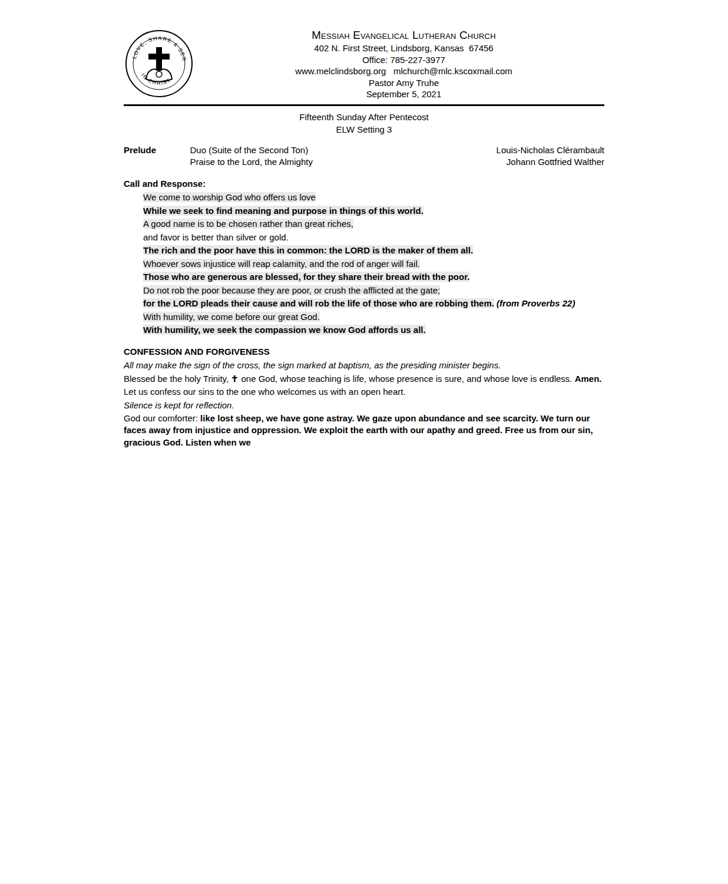LOVE, SHARE & SERVE IN CHRIST
Messiah Evangelical Lutheran Church
402 N. First Street, Lindsborg, Kansas 67456
Office: 785-227-3977
www.melclindsborg.org mlchurch@mlc.kscoxmail.com
Pastor Amy Truhe
September 5, 2021
Fifteenth Sunday After Pentecost
ELW Setting 3
| Prelude | Duo (Suite of the Second Ton) | Louis-Nicholas Clérambault |
| | Praise to the Lord, the Almighty | Johann Gottfried Walther |
Call and Response:
We come to worship God who offers us love
While we seek to find meaning and purpose in things of this world.
A good name is to be chosen rather than great riches,
and favor is better than silver or gold.
The rich and the poor have this in common: the LORD is the maker of them all.
Whoever sows injustice will reap calamity, and the rod of anger will fail.
Those who are generous are blessed, for they share their bread with the poor.
Do not rob the poor because they are poor, or crush the afflicted at the gate;
for the LORD pleads their cause and will rob the life of those who are robbing them. (from Proverbs 22)
With humility, we come before our great God.
With humility, we seek the compassion we know God affords us all.
Confession and Forgiveness
All may make the sign of the cross, the sign marked at baptism, as the presiding minister begins.
Blessed be the holy Trinity, ✝ one God, whose teaching is life, whose presence is sure, and whose love is endless. Amen.
Let us confess our sins to the one who welcomes us with an open heart.
Silence is kept for reflection.
God our comforter: like lost sheep, we have gone astray. We gaze upon abundance and see scarcity. We turn our faces away from injustice and oppression. We exploit the earth with our apathy and greed. Free us from our sin, gracious God. Listen when we